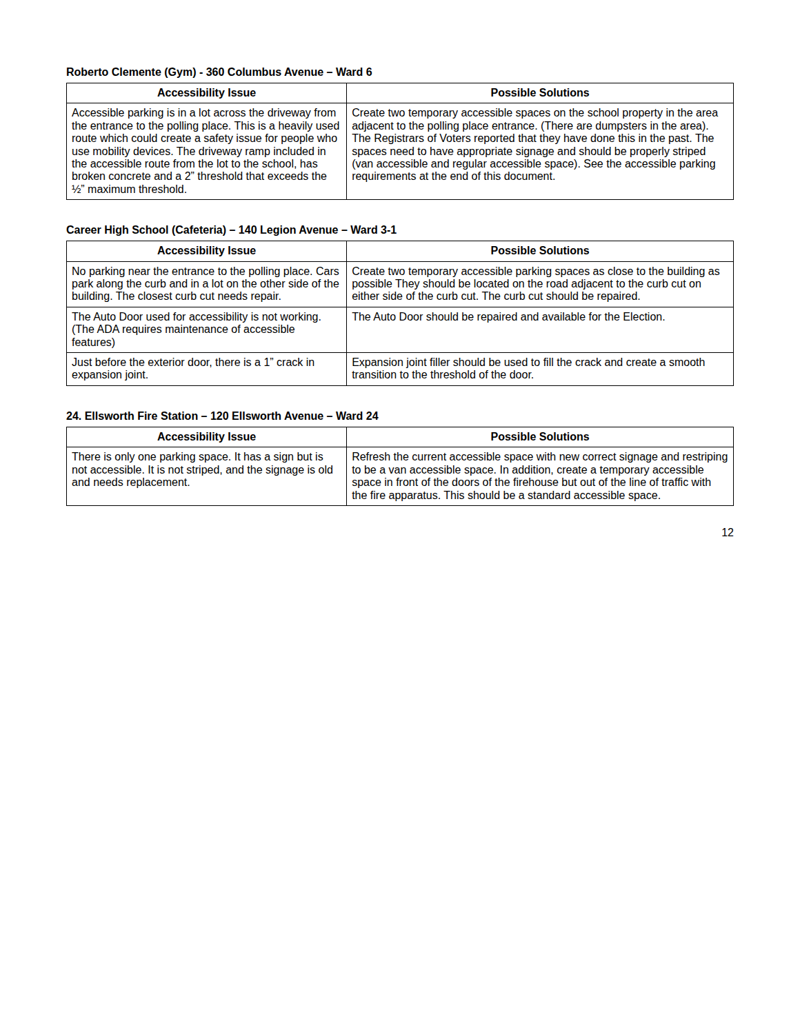Roberto Clemente (Gym) - 360 Columbus Avenue – Ward 6
| Accessibility Issue | Possible Solutions |
| --- | --- |
| Accessible parking is in a lot across the driveway from the entrance to the polling place. This is a heavily used route which could create a safety issue for people who use mobility devices. The driveway ramp included in the accessible route from the lot to the school, has broken concrete and a 2” threshold that exceeds the ½” maximum threshold. | Create two temporary accessible spaces on the school property in the area adjacent to the polling place entrance. (There are dumpsters in the area). The Registrars of Voters reported that they have done this in the past. The spaces need to have appropriate signage and should be properly striped (van accessible and regular accessible space). See the accessible parking requirements at the end of this document. |
Career High School (Cafeteria) – 140 Legion Avenue – Ward 3-1
| Accessibility Issue | Possible Solutions |
| --- | --- |
| No parking near the entrance to the polling place. Cars park along the curb and in a lot on the other side of the building. The closest curb cut needs repair. | Create two temporary accessible parking spaces as close to the building as possible They should be located on the road adjacent to the curb cut on either side of the curb cut. The curb cut should be repaired. |
| The Auto Door used for accessibility is not working. (The ADA requires maintenance of accessible features) | The Auto Door should be repaired and available for the Election. |
| Just before the exterior door, there is a 1” crack in expansion joint. | Expansion joint filler should be used to fill the crack and create a smooth transition to the threshold of the door. |
24. Ellsworth Fire Station – 120 Ellsworth Avenue – Ward 24
| Accessibility Issue | Possible Solutions |
| --- | --- |
| There is only one parking space. It has a sign but is not accessible. It is not striped, and the signage is old and needs replacement. | Refresh the current accessible space with new correct signage and restriping to be a van accessible space. In addition, create a temporary accessible space in front of the doors of the firehouse but out of the line of traffic with the fire apparatus. This should be a standard accessible space. |
12